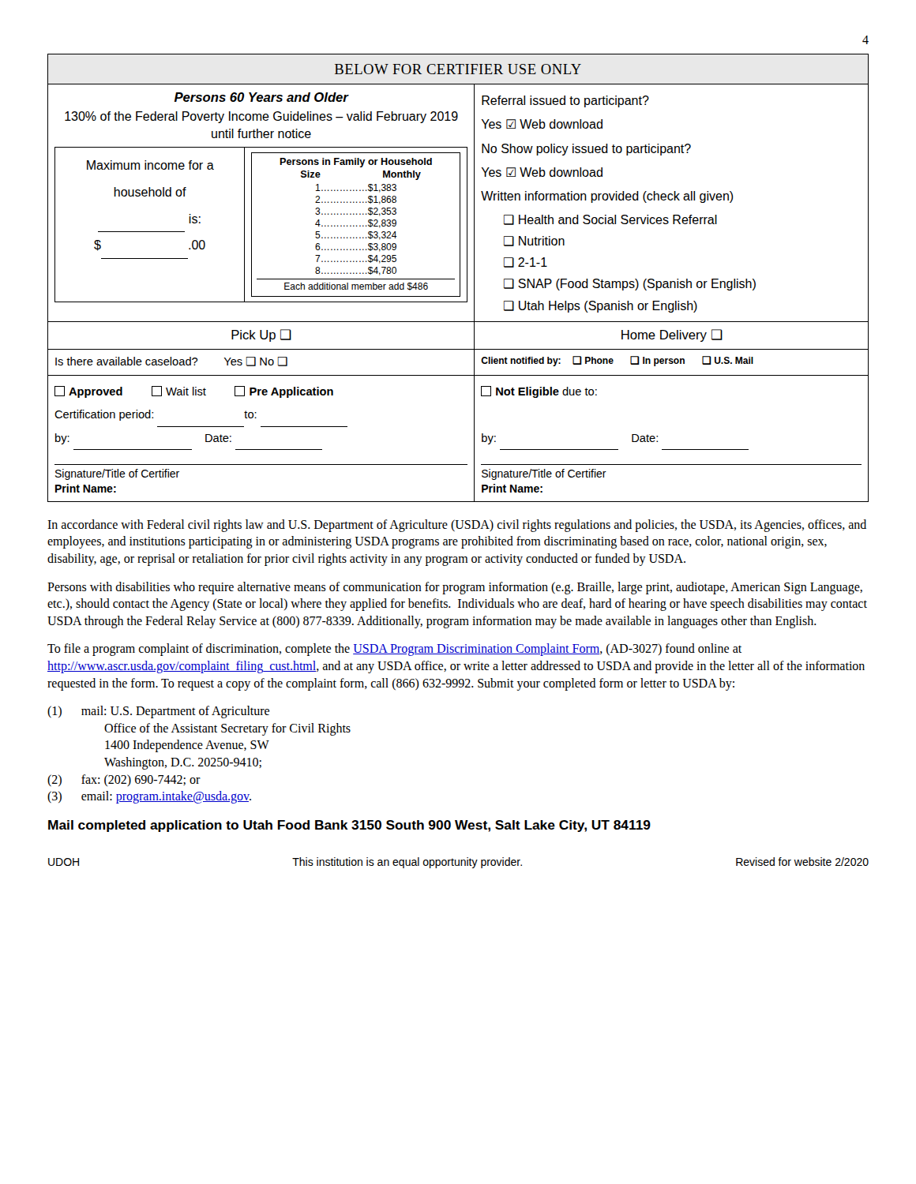4
| BELOW FOR CERTIFIER USE ONLY |
| Persons 60 Years and Older 130% of the Federal Poverty Income Guidelines – valid February 2019 until further notice / Maximum income for a household of is: $ .00 / Persons in Family or Household Size Monthly 1……………$1,383 2……………$1,868 3……………$2,353 4……………$2,839 5……………$3,324 6……………$3,809 7……………$4,295 8……………$4,780 Each additional member add $486 / | Referral issued to participant? Yes ☑ Web download No Show policy issued to participant? Yes ☑ Web download Written information provided (check all given) ❑ Health and Social Services Referral ❑ Nutrition ❑ 2-1-1 ❑ SNAP (Food Stamps) (Spanish or English) ❑ Utah Helps (Spanish or English) |
| Pick Up ❑ | Home Delivery ❑ |
| Is there available caseload? Yes ❑ No ❑ | Client notified by: ❑ Phone ❑ In person ❑ U.S. Mail |
| Approved Wait list Pre Application Certification period: to: by: Date: Signature/Title of Certifier Print Name: | Not Eligible due to: by: Date: Signature/Title of Certifier Print Name: |
In accordance with Federal civil rights law and U.S. Department of Agriculture (USDA) civil rights regulations and policies, the USDA, its Agencies, offices, and employees, and institutions participating in or administering USDA programs are prohibited from discriminating based on race, color, national origin, sex, disability, age, or reprisal or retaliation for prior civil rights activity in any program or activity conducted or funded by USDA.
Persons with disabilities who require alternative means of communication for program information (e.g. Braille, large print, audiotape, American Sign Language, etc.), should contact the Agency (State or local) where they applied for benefits. Individuals who are deaf, hard of hearing or have speech disabilities may contact USDA through the Federal Relay Service at (800) 877-8339. Additionally, program information may be made available in languages other than English.
To file a program complaint of discrimination, complete the USDA Program Discrimination Complaint Form, (AD-3027) found online at http://www.ascr.usda.gov/complaint_filing_cust.html, and at any USDA office, or write a letter addressed to USDA and provide in the letter all of the information requested in the form. To request a copy of the complaint form, call (866) 632-9992. Submit your completed form or letter to USDA by:
(1) mail: U.S. Department of Agriculture
Office of the Assistant Secretary for Civil Rights
1400 Independence Avenue, SW
Washington, D.C. 20250-9410;
(2) fax: (202) 690-7442; or
(3) email: program.intake@usda.gov.
Mail completed application to Utah Food Bank 3150 South 900 West, Salt Lake City, UT 84119
UDOH
This institution is an equal opportunity provider.
Revised for website 2/2020